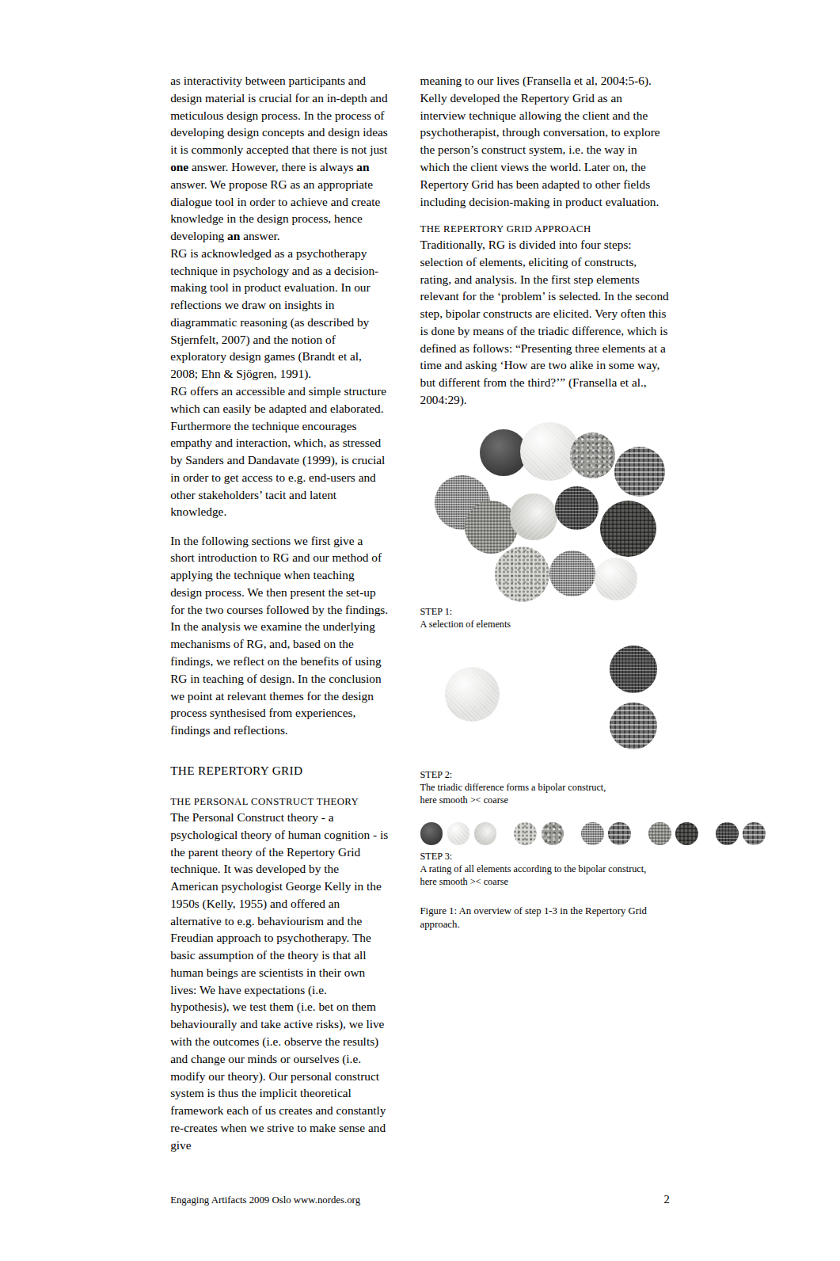as interactivity between participants and design material is crucial for an in-depth and meticulous design process. In the process of developing design concepts and design ideas it is commonly accepted that there is not just one answer. However, there is always an answer. We propose RG as an appropriate dialogue tool in order to achieve and create knowledge in the design process, hence developing an answer.
RG is acknowledged as a psychotherapy technique in psychology and as a decision-making tool in product evaluation. In our reflections we draw on insights in diagrammatic reasoning (as described by Stjernfelt, 2007) and the notion of exploratory design games (Brandt et al, 2008; Ehn & Sjögren, 1991).
RG offers an accessible and simple structure which can easily be adapted and elaborated. Furthermore the technique encourages empathy and interaction, which, as stressed by Sanders and Dandavate (1999), is crucial in order to get access to e.g. end-users and other stakeholders’ tacit and latent knowledge.
In the following sections we first give a short introduction to RG and our method of applying the technique when teaching design process. We then present the set-up for the two courses followed by the findings. In the analysis we examine the underlying mechanisms of RG, and, based on the findings, we reflect on the benefits of using RG in teaching of design. In the conclusion we point at relevant themes for the design process synthesised from experiences, findings and reflections.
The Repertory Grid
The Personal Construct Theory
The Personal Construct theory - a psychological theory of human cognition - is the parent theory of the Repertory Grid technique. It was developed by the American psychologist George Kelly in the 1950s (Kelly, 1955) and offered an alternative to e.g. behaviourism and the Freudian approach to psychotherapy. The basic assumption of the theory is that all human beings are scientists in their own lives: We have expectations (i.e. hypothesis), we test them (i.e. bet on them behaviourally and take active risks), we live with the outcomes (i.e. observe the results) and change our minds or ourselves (i.e. modify our theory). Our personal construct system is thus the implicit theoretical framework each of us creates and constantly re-creates when we strive to make sense and give
meaning to our lives (Fransella et al, 2004:5-6). Kelly developed the Repertory Grid as an interview technique allowing the client and the psychotherapist, through conversation, to explore the person’s construct system, i.e. the way in which the client views the world. Later on, the Repertory Grid has been adapted to other fields including decision-making in product evaluation.
The Repertory Grid Approach
Traditionally, RG is divided into four steps: selection of elements, eliciting of constructs, rating, and analysis. In the first step elements relevant for the ‘problem’ is selected. In the second step, bipolar constructs are elicited. Very often this is done by means of the triadic difference, which is defined as follows: “Presenting three elements at a time and asking ‘How are two alike in some way, but different from the third?’” (Fransella et al., 2004:29).
STEP 1:
A selection of elements
STEP 2:
The triadic difference forms a bipolar construct,
here smooth >< coarse
STEP 3:
A rating of all elements according to the bipolar construct,
here smooth >< coarse
Figure 1: An overview of step 1-3 in the Repertory Grid approach.
Engaging Artifacts 2009 Oslo www.nordes.org 2